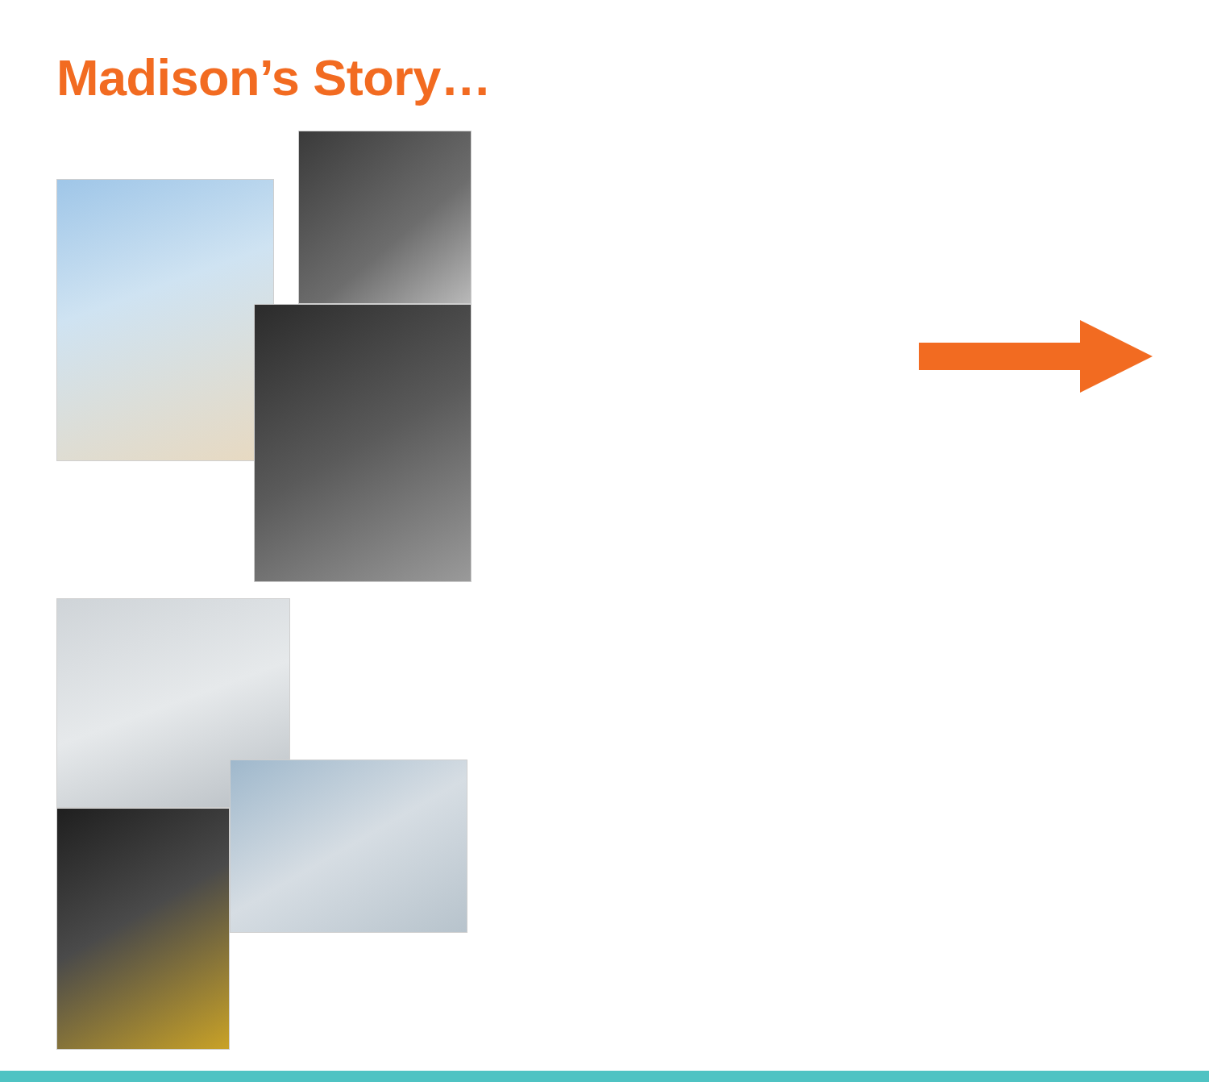Madison’s Story…